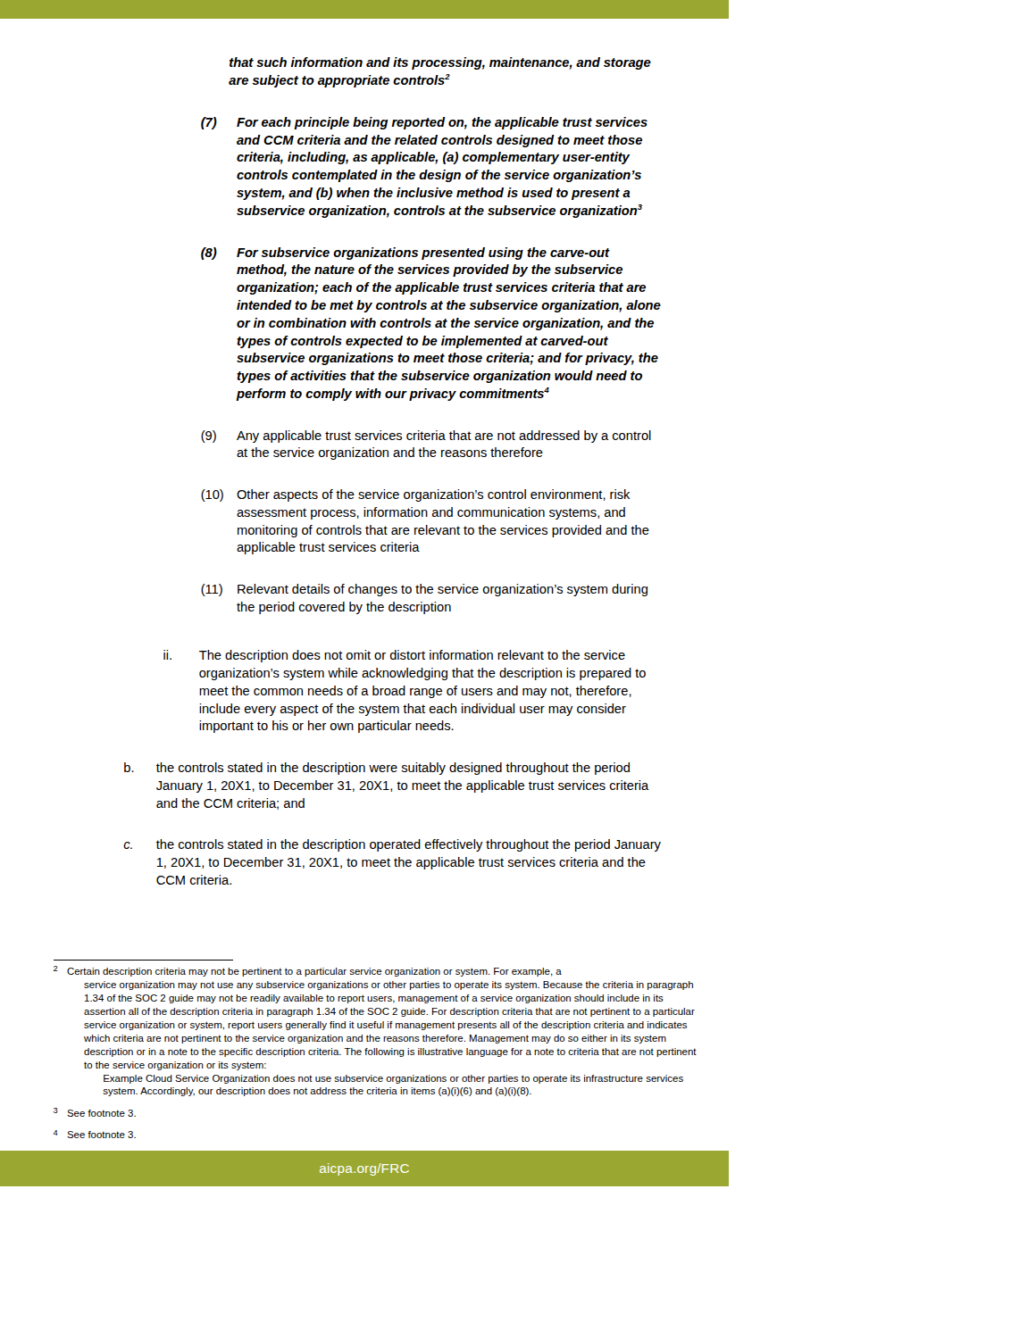that such information and its processing, maintenance, and storage are subject to appropriate controls2
(7) For each principle being reported on, the applicable trust services and CCM criteria and the related controls designed to meet those criteria, including, as applicable, (a) complementary user-entity controls contemplated in the design of the service organization’s system, and (b) when the inclusive method is used to present a subservice organization, controls at the subservice organization3
(8) For subservice organizations presented using the carve-out method, the nature of the services provided by the subservice organization; each of the applicable trust services criteria that are intended to be met by controls at the subservice organization, alone or in combination with controls at the service organization, and the types of controls expected to be implemented at carved-out subservice organizations to meet those criteria; and for privacy, the types of activities that the subservice organization would need to perform to comply with our privacy commitments4
(9) Any applicable trust services criteria that are not addressed by a control at the service organization and the reasons therefore
(10) Other aspects of the service organization’s control environment, risk assessment process, information and communication systems, and monitoring of controls that are relevant to the services provided and the applicable trust services criteria
(11) Relevant details of changes to the service organization’s system during the period covered by the description
ii. The description does not omit or distort information relevant to the service organization’s system while acknowledging that the description is prepared to meet the common needs of a broad range of users and may not, therefore, include every aspect of the system that each individual user may consider important to his or her own particular needs.
b. the controls stated in the description were suitably designed throughout the period January 1, 20X1, to December 31, 20X1, to meet the applicable trust services criteria and the CCM criteria; and
c. the controls stated in the description operated effectively throughout the period January 1, 20X1, to December 31, 20X1, to meet the applicable trust services criteria and the CCM criteria.
2 Certain description criteria may not be pertinent to a particular service organization or system. For example, a service organization may not use any subservice organizations or other parties to operate its system. Because the criteria in paragraph 1.34 of the SOC 2 guide may not be readily available to report users, management of a service organization should include in its assertion all of the description criteria in paragraph 1.34 of the SOC 2 guide. For description criteria that are not pertinent to a particular service organization or system, report users generally find it useful if management presents all of the description criteria and indicates which criteria are not pertinent to the service organization and the reasons therefore. Management may do so either in its system description or in a note to the specific description criteria. The following is illustrative language for a note to criteria that are not pertinent to the service organization or its system: Example Cloud Service Organization does not use subservice organizations or other parties to operate its infrastructure services system. Accordingly, our description does not address the criteria in items (a)(i)(6) and (a)(i)(8).
3 See footnote 3.
4 See footnote 3.
aicpa.org/FRC